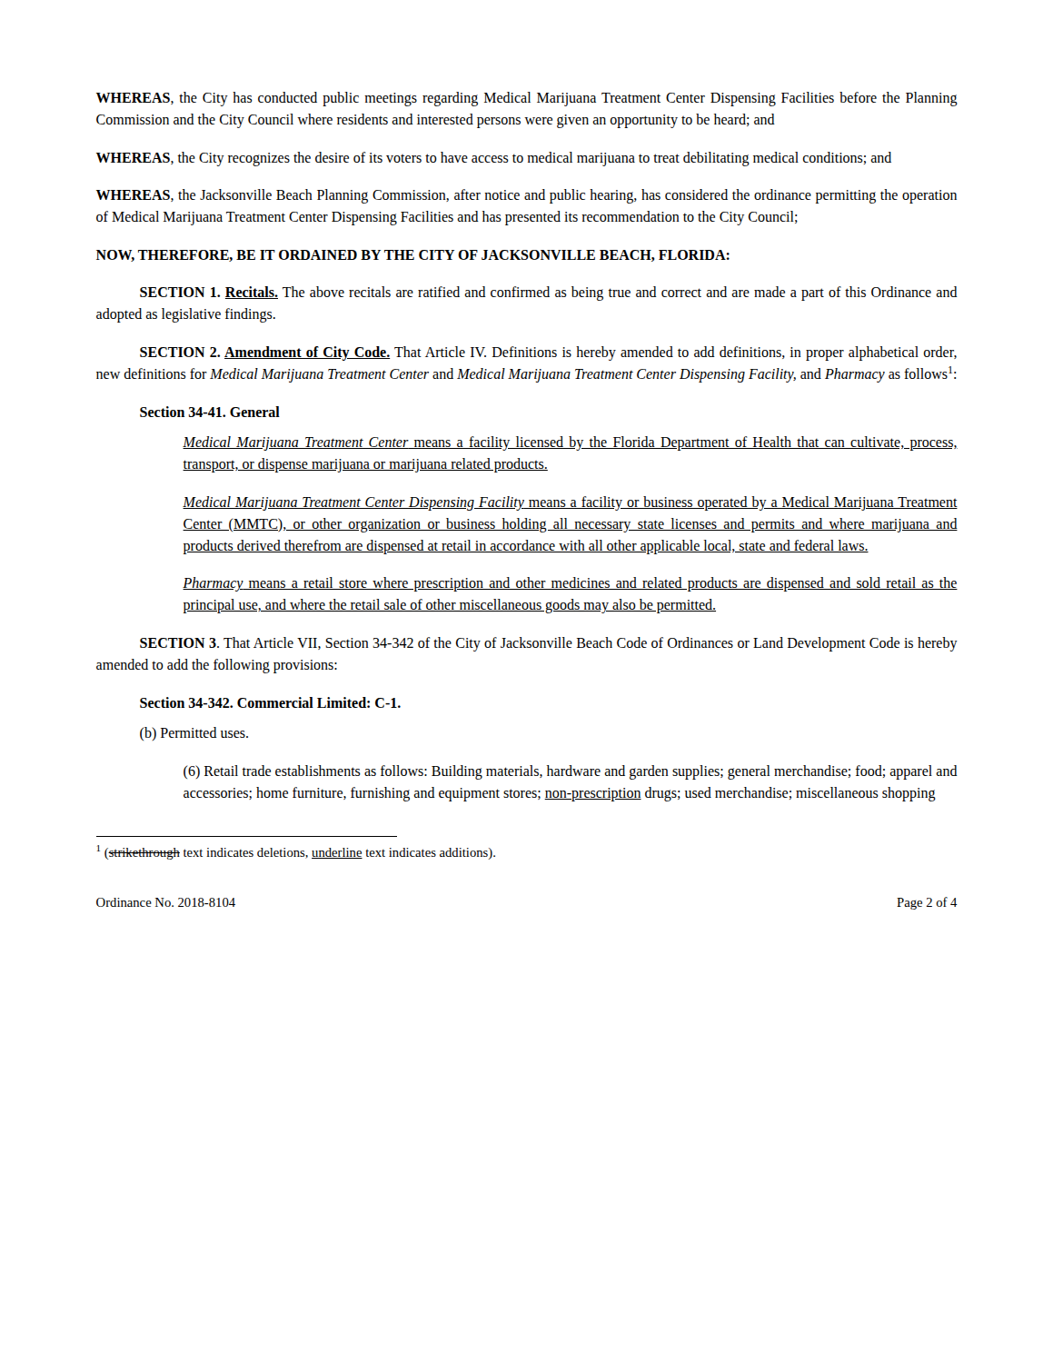WHEREAS, the City has conducted public meetings regarding Medical Marijuana Treatment Center Dispensing Facilities before the Planning Commission and the City Council where residents and interested persons were given an opportunity to be heard; and
WHEREAS, the City recognizes the desire of its voters to have access to medical marijuana to treat debilitating medical conditions; and
WHEREAS, the Jacksonville Beach Planning Commission, after notice and public hearing, has considered the ordinance permitting the operation of Medical Marijuana Treatment Center Dispensing Facilities and has presented its recommendation to the City Council;
NOW, THEREFORE, BE IT ORDAINED BY THE CITY OF JACKSONVILLE BEACH, FLORIDA:
SECTION 1. Recitals. The above recitals are ratified and confirmed as being true and correct and are made a part of this Ordinance and adopted as legislative findings.
SECTION 2. Amendment of City Code. That Article IV. Definitions is hereby amended to add definitions, in proper alphabetical order, new definitions for Medical Marijuana Treatment Center and Medical Marijuana Treatment Center Dispensing Facility, and Pharmacy as follows1:
Section 34-41. General
Medical Marijuana Treatment Center means a facility licensed by the Florida Department of Health that can cultivate, process, transport, or dispense marijuana or marijuana related products.
Medical Marijuana Treatment Center Dispensing Facility means a facility or business operated by a Medical Marijuana Treatment Center (MMTC), or other organization or business holding all necessary state licenses and permits and where marijuana and products derived therefrom are dispensed at retail in accordance with all other applicable local, state and federal laws.
Pharmacy means a retail store where prescription and other medicines and related products are dispensed and sold retail as the principal use, and where the retail sale of other miscellaneous goods may also be permitted.
SECTION 3. That Article VII, Section 34-342 of the City of Jacksonville Beach Code of Ordinances or Land Development Code is hereby amended to add the following provisions:
Section 34-342. Commercial Limited: C-1.
(b) Permitted uses.
(6) Retail trade establishments as follows: Building materials, hardware and garden supplies; general merchandise; food; apparel and accessories; home furniture, furnishing and equipment stores; non-prescription drugs; used merchandise; miscellaneous shopping
1 (strikethrough text indicates deletions, underline text indicates additions).
Ordinance No. 2018-8104 Page 2 of 4